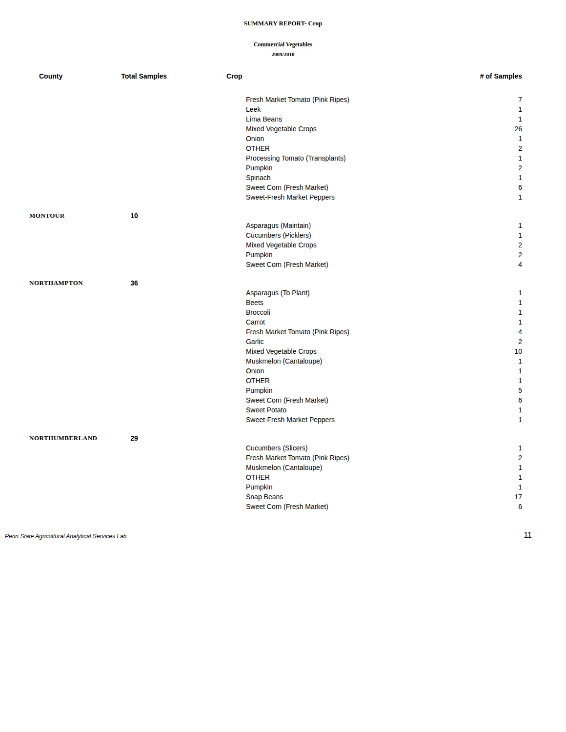SUMMARY REPORT- Crop
Commercial Vegetables
2009/2010
| County | Total Samples | Crop | # of Samples |
| --- | --- | --- | --- |
| | | Fresh Market Tomato (Pink Ripes) | 7 |
| | | Leek | 1 |
| | | Lima Beans | 1 |
| | | Mixed Vegetable Crops | 26 |
| | | Onion | 1 |
| | | OTHER | 2 |
| | | Processing Tomato (Transplants) | 1 |
| | | Pumpkin | 2 |
| | | Spinach | 1 |
| | | Sweet Corn (Fresh Market) | 6 |
| | | Sweet-Fresh Market Peppers | 1 |
| MONTOUR | 10 | | |
| | | Asparagus (Maintain) | 1 |
| | | Cucumbers (Picklers) | 1 |
| | | Mixed Vegetable Crops | 2 |
| | | Pumpkin | 2 |
| | | Sweet Corn (Fresh Market) | 4 |
| NORTHAMPTON | 36 | | |
| | | Asparagus (To Plant) | 1 |
| | | Beets | 1 |
| | | Broccoli | 1 |
| | | Carrot | 1 |
| | | Fresh Market Tomato (Pink Ripes) | 4 |
| | | Garlic | 2 |
| | | Mixed Vegetable Crops | 10 |
| | | Muskmelon (Cantaloupe) | 1 |
| | | Onion | 1 |
| | | OTHER | 1 |
| | | Pumpkin | 5 |
| | | Sweet Corn (Fresh Market) | 6 |
| | | Sweet Potato | 1 |
| | | Sweet-Fresh Market Peppers | 1 |
| NORTHUMBERLAND | 29 | | |
| | | Cucumbers (Slicers) | 1 |
| | | Fresh Market Tomato (Pink Ripes) | 2 |
| | | Muskmelon (Cantaloupe) | 1 |
| | | OTHER | 1 |
| | | Pumpkin | 1 |
| | | Snap Beans | 17 |
| | | Sweet Corn (Fresh Market) | 6 |
Penn State Agricultural Analytical Services Lab
11